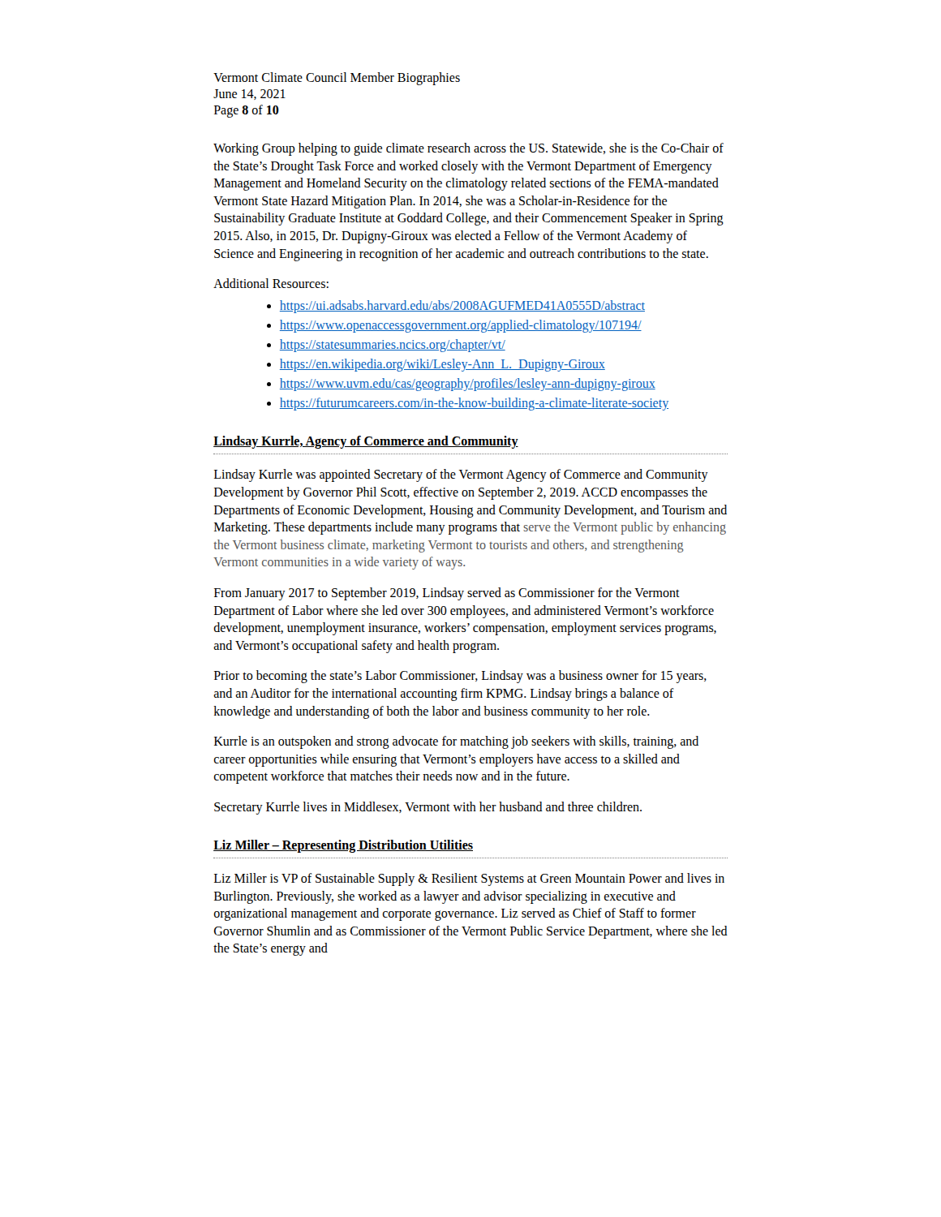Vermont Climate Council Member Biographies
June 14, 2021
Page 8 of 10
Working Group helping to guide climate research across the US. Statewide, she is the Co-Chair of the State’s Drought Task Force and worked closely with the Vermont Department of Emergency Management and Homeland Security on the climatology related sections of the FEMA-mandated Vermont State Hazard Mitigation Plan. In 2014, she was a Scholar-in-Residence for the Sustainability Graduate Institute at Goddard College, and their Commencement Speaker in Spring 2015. Also, in 2015, Dr. Dupigny-Giroux was elected a Fellow of the Vermont Academy of Science and Engineering in recognition of her academic and outreach contributions to the state.
Additional Resources:
https://ui.adsabs.harvard.edu/abs/2008AGUFMED41A0555D/abstract
https://www.openaccessgovernment.org/applied-climatology/107194/
https://statesummaries.ncics.org/chapter/vt/
https://en.wikipedia.org/wiki/Lesley-Ann_L._Dupigny-Giroux
https://www.uvm.edu/cas/geography/profiles/lesley-ann-dupigny-giroux
https://futurumcareers.com/in-the-know-building-a-climate-literate-society
Lindsay Kurrle, Agency of Commerce and Community
Lindsay Kurrle was appointed Secretary of the Vermont Agency of Commerce and Community Development by Governor Phil Scott, effective on September 2, 2019. ACCD encompasses the Departments of Economic Development, Housing and Community Development, and Tourism and Marketing. These departments include many programs that serve the Vermont public by enhancing the Vermont business climate, marketing Vermont to tourists and others, and strengthening Vermont communities in a wide variety of ways.
From January 2017 to September 2019, Lindsay served as Commissioner for the Vermont Department of Labor where she led over 300 employees, and administered Vermont’s workforce development, unemployment insurance, workers’ compensation, employment services programs, and Vermont’s occupational safety and health program.
Prior to becoming the state’s Labor Commissioner, Lindsay was a business owner for 15 years, and an Auditor for the international accounting firm KPMG. Lindsay brings a balance of knowledge and understanding of both the labor and business community to her role.
Kurrle is an outspoken and strong advocate for matching job seekers with skills, training, and career opportunities while ensuring that Vermont’s employers have access to a skilled and competent workforce that matches their needs now and in the future.
Secretary Kurrle lives in Middlesex, Vermont with her husband and three children.
Liz Miller – Representing Distribution Utilities
Liz Miller is VP of Sustainable Supply & Resilient Systems at Green Mountain Power and lives in Burlington. Previously, she worked as a lawyer and advisor specializing in executive and organizational management and corporate governance. Liz served as Chief of Staff to former Governor Shumlin and as Commissioner of the Vermont Public Service Department, where she led the State’s energy and